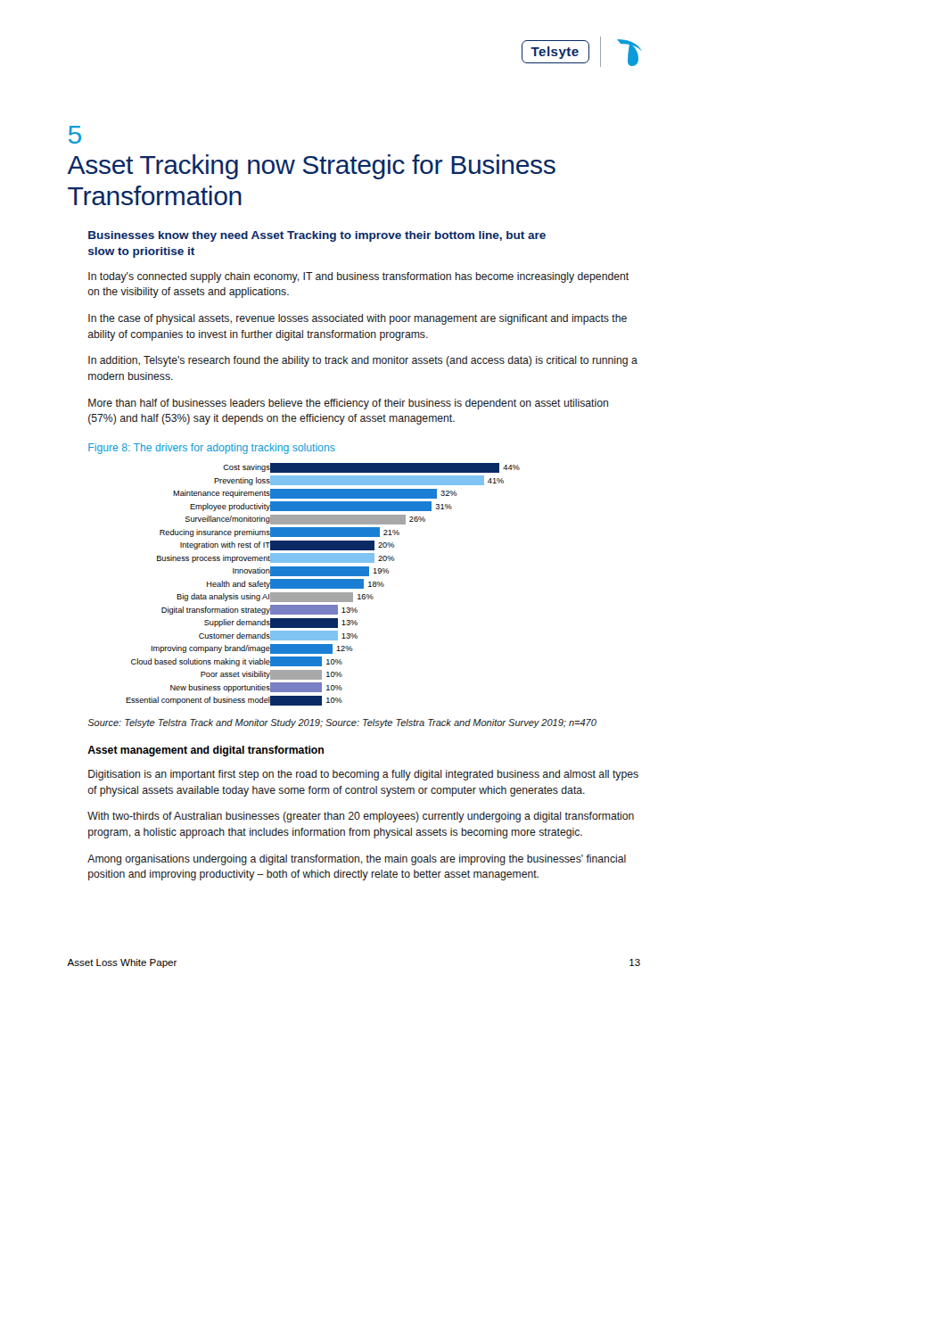Telsyte
5
Asset Tracking now Strategic for Business
Transformation
Businesses know they need Asset Tracking to improve their bottom line, but are
slow to prioritise it
In today's connected supply chain economy, IT and business transformation has become increasingly dependent on the visibility of assets and applications.
In the case of physical assets, revenue losses associated with poor management are significant and impacts the ability of companies to invest in further digital transformation programs.
In addition, Telsyte's research found the ability to track and monitor assets (and access data) is critical to running a modern business.
More than half of businesses leaders believe the efficiency of their business is dependent on asset utilisation (57%) and half (53%) say it depends on the efficiency of asset management.
Figure 8: The drivers for adopting tracking solutions
| Cost savings | 44% |
| Preventing loss | 41% |
| Maintenance requirements | 32% |
| Employee productivity | 31% |
| Surveillance/monitoring | 26% |
| Reducing insurance premiums | 21% |
| Integration with rest of IT | 20% |
| Business process improvement | 20% |
| Innovation | 19% |
| Health and safety | 18% |
| Big data analysis using AI | 16% |
| Digital transformation strategy | 13% |
| Supplier demands | 13% |
| Customer demands | 13% |
| Improving company brand/image | 12% |
| Cloud based solutions making it viable | 10% |
| Poor asset visibility | 10% |
| New business opportunities | 10% |
| Essential component of business model | 10% |
Source: Telsyte Telstra Track and Monitor Study 2019; Source: Telsyte Telstra Track and Monitor Survey 2019; n=470
Asset management and digital transformation
Digitisation is an important first step on the road to becoming a fully digital integrated business and almost all types of physical assets available today have some form of control system or computer which generates data.
With two-thirds of Australian businesses (greater than 20 employees) currently undergoing a digital transformation program, a holistic approach that includes information from physical assets is becoming more strategic.
Among organisations undergoing a digital transformation, the main goals are improving the businesses' financial position and improving productivity – both of which directly relate to better asset management.
Asset Loss White Paper 13